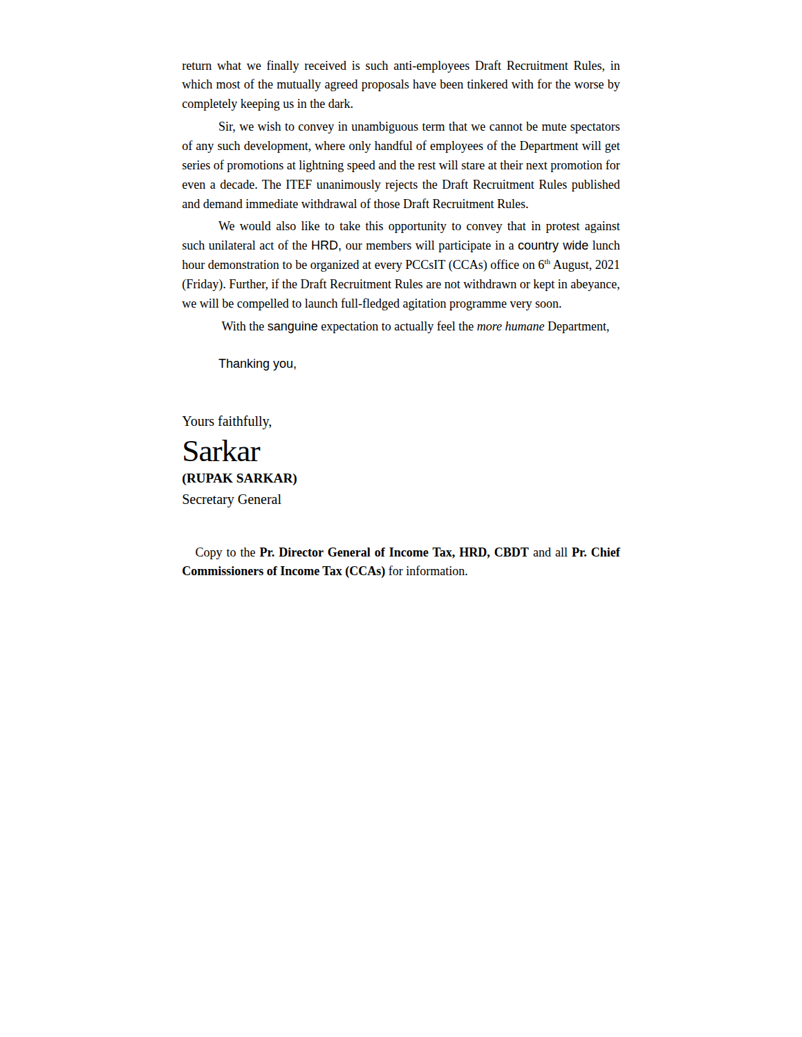return what we finally received is such anti-employees Draft Recruitment Rules, in which most of the mutually agreed proposals have been tinkered with for the worse by completely keeping us in the dark.
Sir, we wish to convey in unambiguous term that we cannot be mute spectators of any such development, where only handful of employees of the Department will get series of promotions at lightning speed and the rest will stare at their next promotion for even a decade. The ITEF unanimously rejects the Draft Recruitment Rules published and demand immediate withdrawal of those Draft Recruitment Rules.
We would also like to take this opportunity to convey that in protest against such unilateral act of the HRD, our members will participate in a country wide lunch hour demonstration to be organized at every PCCsIT (CCAs) office on 6th August, 2021 (Friday). Further, if the Draft Recruitment Rules are not withdrawn or kept in abeyance, we will be compelled to launch full-fledged agitation programme very soon.
With the sanguine expectation to actually feel the more humane Department,
Thanking you,
Yours faithfully,
Sarkar
(RUPAK SARKAR)
Secretary General
Copy to the Pr. Director General of Income Tax, HRD, CBDT and all Pr. Chief Commissioners of Income Tax (CCAs) for information.